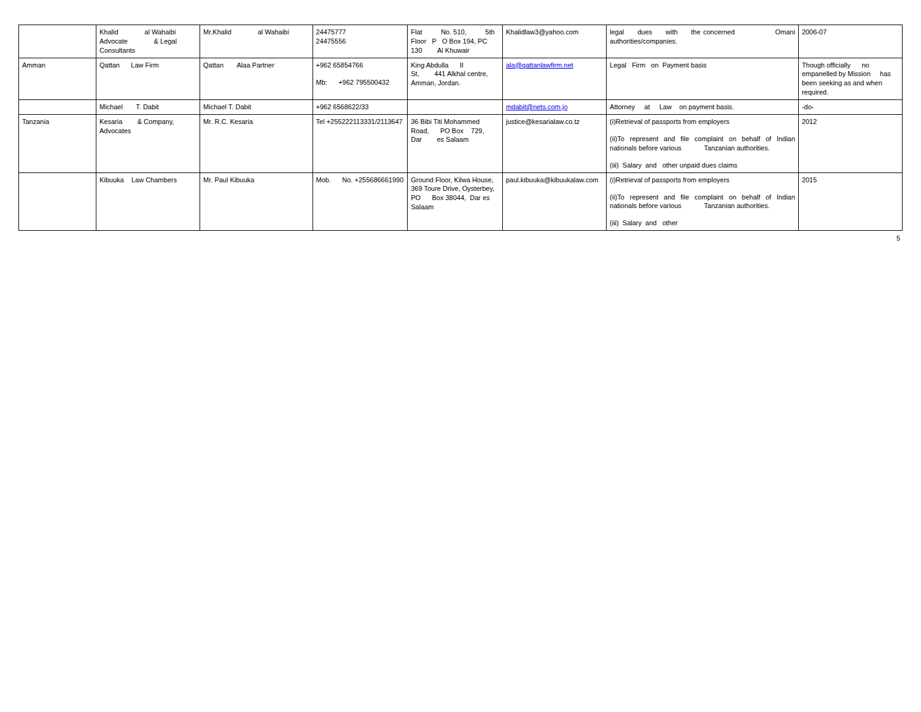| | Khalid al Wahaibi Advocate & Legal Consultants | Mr.Khalid al Wahaibi | 24475777 24475556 | Flat No. 510, 5th Floor P O Box 194, PC 130 Al Khuwair | Khalidlaw3@yahoo.com | legal dues with the concerned Omani authorities/companies. | 2006-07 |
| Amman | Qattan Law Firm | Qattan Alaa Partner | +962 65854766 Mb: +962 795500432 | King Abdulla II St, 441 Alkhal centre, Amman, Jordan. | ala@qattanlawfirm.net | Legal Firm on Payment basis | Though officially no empanelled by Mission has been seeking as and when required. |
| | Michael T. Dabit | Michael T. Dabit | +962 6568622/33 | | mdabit@nets.com.jo | Attorney at Law on payment basis. | -do- |
| Tanzania | Kesaria & Company, Advocates | Mr. R.C. Kesaria | Tel +255222113331/2113647 | 36 Bibi Titi Mohammed Road, PO Box 729, Dar es Salaam | justice@kesarialaw.co.tz | (i)Retrieval of passports from employers (ii)To represent and file complaint on behalf of Indian nationals before various Tanzanian authorities. (iii) Salary and other unpaid dues claims | 2012 |
| | Kibuuka Law Chambers | Mr. Paul Kibuuka | Mob. No. +255686661990 | Ground Floor, Kilwa House, 369 Toure Drive, Oysterbey, PO Box 38044, Dar es Salaam | paul.kibuuka@kibuukalaw.com | (i)Retrieval of passports from employers (ii)To represent and file complaint on behalf of Indian nationals before various Tanzanian authorities. (iii) Salary and other | 2015 |
5